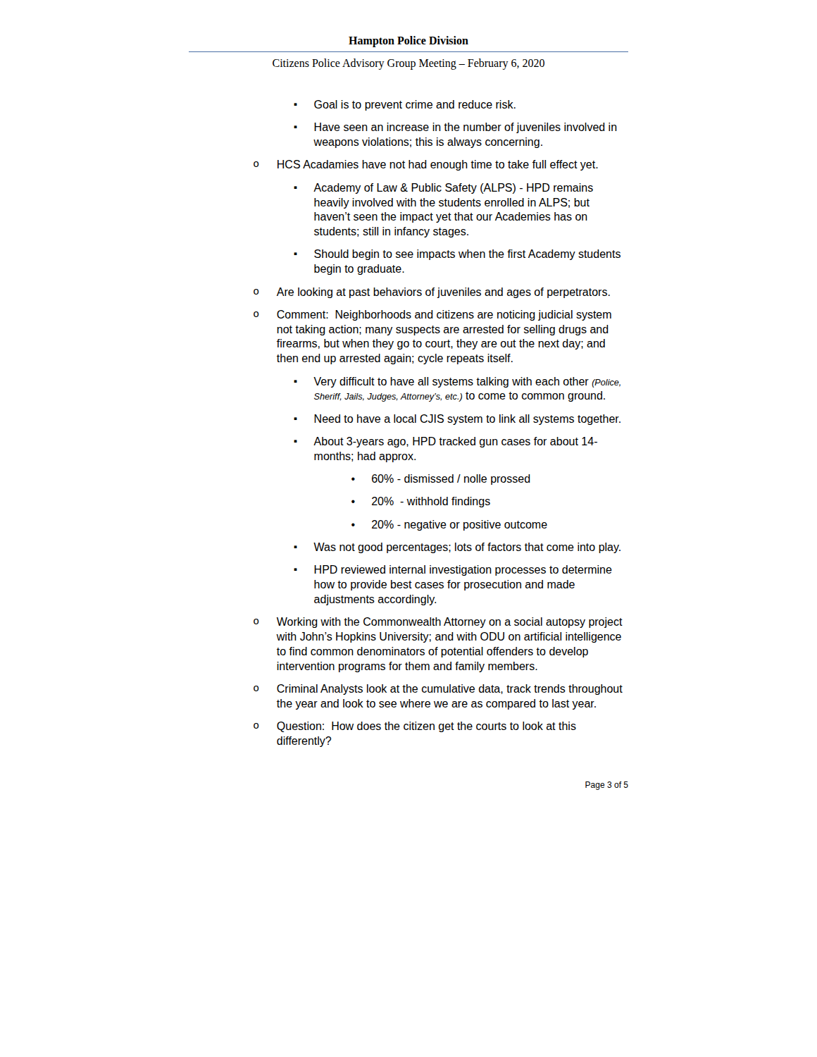Hampton Police Division
Citizens Police Advisory Group Meeting – February 6, 2020
Goal is to prevent crime and reduce risk.
Have seen an increase in the number of juveniles involved in weapons violations; this is always concerning.
HCS Acadamies have not had enough time to take full effect yet.
Academy of Law & Public Safety (ALPS) - HPD remains heavily involved with the students enrolled in ALPS; but haven’t seen the impact yet that our Academies has on students; still in infancy stages.
Should begin to see impacts when the first Academy students begin to graduate.
Are looking at past behaviors of juveniles and ages of perpetrators.
Comment: Neighborhoods and citizens are noticing judicial system not taking action; many suspects are arrested for selling drugs and firearms, but when they go to court, they are out the next day; and then end up arrested again; cycle repeats itself.
Very difficult to have all systems talking with each other (Police, Sheriff, Jails, Judges, Attorney’s, etc.) to come to common ground.
Need to have a local CJIS system to link all systems together.
About 3-years ago, HPD tracked gun cases for about 14-months; had approx.
60% - dismissed / nolle prossed
20% - withhold findings
20% - negative or positive outcome
Was not good percentages; lots of factors that come into play.
HPD reviewed internal investigation processes to determine how to provide best cases for prosecution and made adjustments accordingly.
Working with the Commonwealth Attorney on a social autopsy project with John’s Hopkins University; and with ODU on artificial intelligence to find common denominators of potential offenders to develop intervention programs for them and family members.
Criminal Analysts look at the cumulative data, track trends throughout the year and look to see where we are as compared to last year.
Question: How does the citizen get the courts to look at this differently?
Page 3 of 5